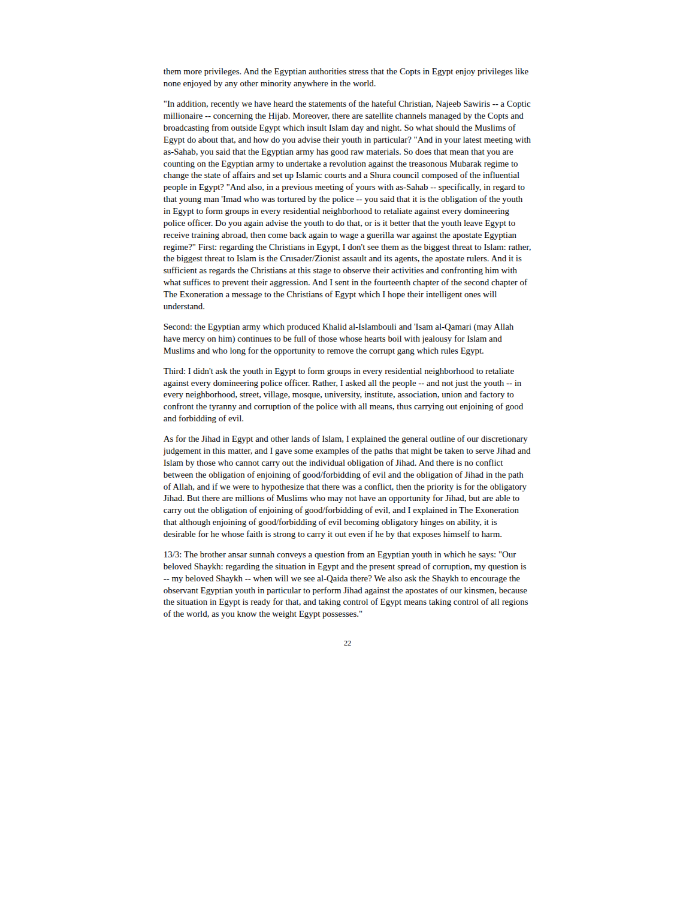them more privileges. And the Egyptian authorities stress that the Copts in Egypt enjoy privileges like none enjoyed by any other minority anywhere in the world.
"In addition, recently we have heard the statements of the hateful Christian, Najeeb Sawiris -- a Coptic millionaire -- concerning the Hijab. Moreover, there are satellite channels managed by the Copts and broadcasting from outside Egypt which insult Islam day and night. So what should the Muslims of Egypt do about that, and how do you advise their youth in particular? "And in your latest meeting with as-Sahab, you said that the Egyptian army has good raw materials. So does that mean that you are counting on the Egyptian army to undertake a revolution against the treasonous Mubarak regime to change the state of affairs and set up Islamic courts and a Shura council composed of the influential people in Egypt? "And also, in a previous meeting of yours with as-Sahab -- specifically, in regard to that young man 'Imad who was tortured by the police -- you said that it is the obligation of the youth in Egypt to form groups in every residential neighborhood to retaliate against every domineering police officer. Do you again advise the youth to do that, or is it better that the youth leave Egypt to receive training abroad, then come back again to wage a guerilla war against the apostate Egyptian regime?" First: regarding the Christians in Egypt, I don't see them as the biggest threat to Islam: rather, the biggest threat to Islam is the Crusader/Zionist assault and its agents, the apostate rulers. And it is sufficient as regards the Christians at this stage to observe their activities and confronting him with what suffices to prevent their aggression. And I sent in the fourteenth chapter of the second chapter of The Exoneration a message to the Christians of Egypt which I hope their intelligent ones will understand.
Second: the Egyptian army which produced Khalid al-Islambouli and 'Isam al-Qamari (may Allah have mercy on him) continues to be full of those whose hearts boil with jealousy for Islam and Muslims and who long for the opportunity to remove the corrupt gang which rules Egypt.
Third: I didn't ask the youth in Egypt to form groups in every residential neighborhood to retaliate against every domineering police officer. Rather, I asked all the people -- and not just the youth -- in every neighborhood, street, village, mosque, university, institute, association, union and factory to confront the tyranny and corruption of the police with all means, thus carrying out enjoining of good and forbidding of evil.
As for the Jihad in Egypt and other lands of Islam, I explained the general outline of our discretionary judgement in this matter, and I gave some examples of the paths that might be taken to serve Jihad and Islam by those who cannot carry out the individual obligation of Jihad. And there is no conflict between the obligation of enjoining of good/forbidding of evil and the obligation of Jihad in the path of Allah, and if we were to hypothesize that there was a conflict, then the priority is for the obligatory Jihad. But there are millions of Muslims who may not have an opportunity for Jihad, but are able to carry out the obligation of enjoining of good/forbidding of evil, and I explained in The Exoneration that although enjoining of good/forbidding of evil becoming obligatory hinges on ability, it is desirable for he whose faith is strong to carry it out even if he by that exposes himself to harm.
13/3: The brother ansar sunnah conveys a question from an Egyptian youth in which he says: "Our beloved Shaykh: regarding the situation in Egypt and the present spread of corruption, my question is -- my beloved Shaykh -- when will we see al-Qaida there? We also ask the Shaykh to encourage the observant Egyptian youth in particular to perform Jihad against the apostates of our kinsmen, because the situation in Egypt is ready for that, and taking control of Egypt means taking control of all regions of the world, as you know the weight Egypt possesses."
22